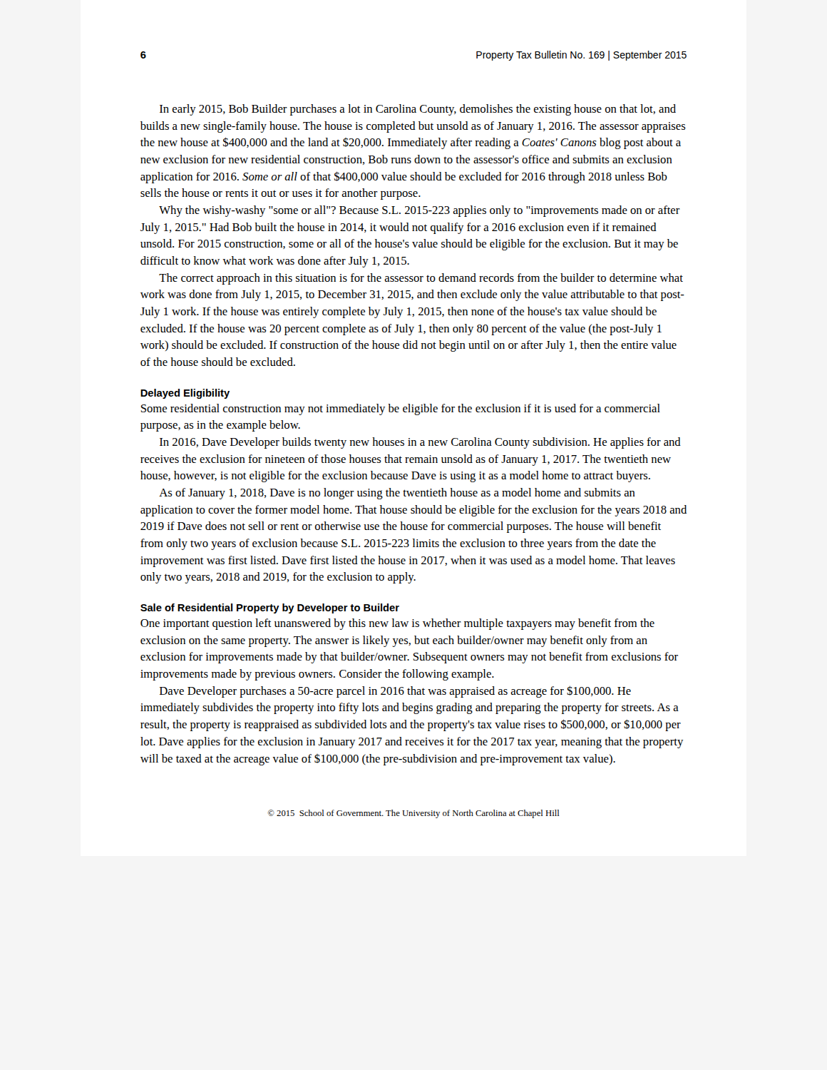6 Property Tax Bulletin No. 169 | September 2015
In early 2015, Bob Builder purchases a lot in Carolina County, demolishes the existing house on that lot, and builds a new single-family house. The house is completed but unsold as of January 1, 2016. The assessor appraises the new house at $400,000 and the land at $20,000. Immediately after reading a Coates' Canons blog post about a new exclusion for new residential construction, Bob runs down to the assessor's office and submits an exclusion application for 2016. Some or all of that $400,000 value should be excluded for 2016 through 2018 unless Bob sells the house or rents it out or uses it for another purpose.
Why the wishy-washy "some or all"? Because S.L. 2015-223 applies only to "improvements made on or after July 1, 2015." Had Bob built the house in 2014, it would not qualify for a 2016 exclusion even if it remained unsold. For 2015 construction, some or all of the house's value should be eligible for the exclusion. But it may be difficult to know what work was done after July 1, 2015.
The correct approach in this situation is for the assessor to demand records from the builder to determine what work was done from July 1, 2015, to December 31, 2015, and then exclude only the value attributable to that post-July 1 work. If the house was entirely complete by July 1, 2015, then none of the house's tax value should be excluded. If the house was 20 percent complete as of July 1, then only 80 percent of the value (the post-July 1 work) should be excluded. If construction of the house did not begin until on or after July 1, then the entire value of the house should be excluded.
Delayed Eligibility
Some residential construction may not immediately be eligible for the exclusion if it is used for a commercial purpose, as in the example below.
In 2016, Dave Developer builds twenty new houses in a new Carolina County subdivision. He applies for and receives the exclusion for nineteen of those houses that remain unsold as of January 1, 2017. The twentieth new house, however, is not eligible for the exclusion because Dave is using it as a model home to attract buyers.
As of January 1, 2018, Dave is no longer using the twentieth house as a model home and submits an application to cover the former model home. That house should be eligible for the exclusion for the years 2018 and 2019 if Dave does not sell or rent or otherwise use the house for commercial purposes. The house will benefit from only two years of exclusion because S.L. 2015-223 limits the exclusion to three years from the date the improvement was first listed. Dave first listed the house in 2017, when it was used as a model home. That leaves only two years, 2018 and 2019, for the exclusion to apply.
Sale of Residential Property by Developer to Builder
One important question left unanswered by this new law is whether multiple taxpayers may benefit from the exclusion on the same property. The answer is likely yes, but each builder/owner may benefit only from an exclusion for improvements made by that builder/owner. Subsequent owners may not benefit from exclusions for improvements made by previous owners. Consider the following example.
Dave Developer purchases a 50-acre parcel in 2016 that was appraised as acreage for $100,000. He immediately subdivides the property into fifty lots and begins grading and preparing the property for streets. As a result, the property is reappraised as subdivided lots and the property's tax value rises to $500,000, or $10,000 per lot. Dave applies for the exclusion in January 2017 and receives it for the 2017 tax year, meaning that the property will be taxed at the acreage value of $100,000 (the pre-subdivision and pre-improvement tax value).
© 2015 School of Government. The University of North Carolina at Chapel Hill